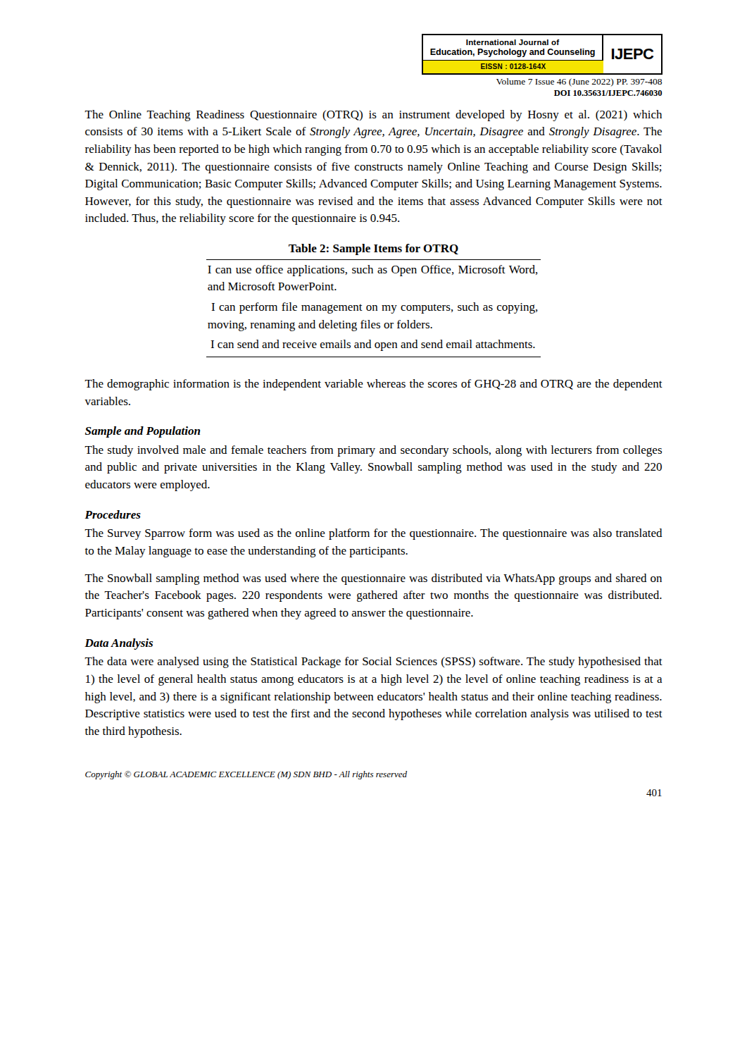International Journal of
Education, Psychology and Counseling
EISSN : 0128-164X
IJEPC
Volume 7 Issue 46 (June 2022) PP. 397-408
DOI 10.35631/IJEPC.746030
The Online Teaching Readiness Questionnaire (OTRQ) is an instrument developed by Hosny et al. (2021) which consists of 30 items with a 5-Likert Scale of Strongly Agree, Agree, Uncertain, Disagree and Strongly Disagree. The reliability has been reported to be high which ranging from 0.70 to 0.95 which is an acceptable reliability score (Tavakol & Dennick, 2011). The questionnaire consists of five constructs namely Online Teaching and Course Design Skills; Digital Communication; Basic Computer Skills; Advanced Computer Skills; and Using Learning Management Systems. However, for this study, the questionnaire was revised and the items that assess Advanced Computer Skills were not included. Thus, the reliability score for the questionnaire is 0.945.
Table 2: Sample Items for OTRQ
| I can use office applications, such as Open Office, Microsoft Word, and Microsoft PowerPoint. |
| I can perform file management on my computers, such as copying, moving, renaming and deleting files or folders. |
| I can send and receive emails and open and send email attachments. |
The demographic information is the independent variable whereas the scores of GHQ-28 and OTRQ are the dependent variables.
Sample and Population
The study involved male and female teachers from primary and secondary schools, along with lecturers from colleges and public and private universities in the Klang Valley. Snowball sampling method was used in the study and 220 educators were employed.
Procedures
The Survey Sparrow form was used as the online platform for the questionnaire. The questionnaire was also translated to the Malay language to ease the understanding of the participants.
The Snowball sampling method was used where the questionnaire was distributed via WhatsApp groups and shared on the Teacher's Facebook pages. 220 respondents were gathered after two months the questionnaire was distributed. Participants' consent was gathered when they agreed to answer the questionnaire.
Data Analysis
The data were analysed using the Statistical Package for Social Sciences (SPSS) software. The study hypothesised that 1) the level of general health status among educators is at a high level 2) the level of online teaching readiness is at a high level, and 3) there is a significant relationship between educators' health status and their online teaching readiness. Descriptive statistics were used to test the first and the second hypotheses while correlation analysis was utilised to test the third hypothesis.
Copyright © GLOBAL ACADEMIC EXCELLENCE (M) SDN BHD - All rights reserved
401